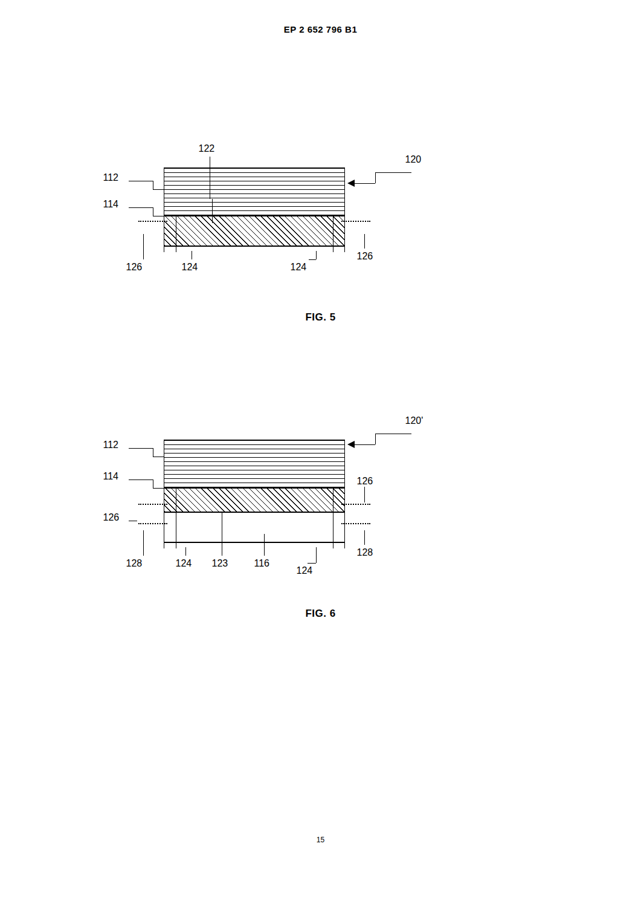EP 2 652 796 B1
122
120
112
114
126
124
124
126
FIG. 5
120'
112
114
126
126
128
124
123
116
124
128
FIG. 6
15